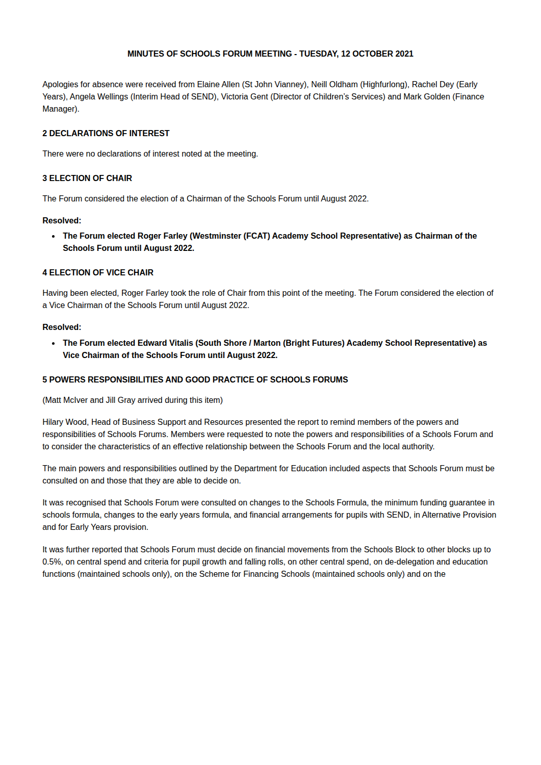MINUTES OF SCHOOLS FORUM MEETING - TUESDAY, 12 OCTOBER 2021
Apologies for absence were received from Elaine Allen (St John Vianney), Neill Oldham (Highfurlong), Rachel Dey (Early Years), Angela Wellings (Interim Head of SEND), Victoria Gent (Director of Children’s Services) and Mark Golden (Finance Manager).
2 DECLARATIONS OF INTEREST
There were no declarations of interest noted at the meeting.
3 ELECTION OF CHAIR
The Forum considered the election of a Chairman of the Schools Forum until August 2022.
Resolved:
The Forum elected Roger Farley (Westminster (FCAT) Academy School Representative) as Chairman of the Schools Forum until August 2022.
4 ELECTION OF VICE CHAIR
Having been elected, Roger Farley took the role of Chair from this point of the meeting. The Forum considered the election of a Vice Chairman of the Schools Forum until August 2022.
Resolved:
The Forum elected Edward Vitalis (South Shore / Marton (Bright Futures) Academy School Representative) as Vice Chairman of the Schools Forum until August 2022.
5 POWERS RESPONSIBILITIES AND GOOD PRACTICE OF SCHOOLS FORUMS
(Matt McIver and Jill Gray arrived during this item)
Hilary Wood, Head of Business Support and Resources presented the report to remind members of the powers and responsibilities of Schools Forums. Members were requested to note the powers and responsibilities of a Schools Forum and to consider the characteristics of an effective relationship between the Schools Forum and the local authority.
The main powers and responsibilities outlined by the Department for Education included aspects that Schools Forum must be consulted on and those that they are able to decide on.
It was recognised that Schools Forum were consulted on changes to the Schools Formula, the minimum funding guarantee in schools formula, changes to the early years formula, and financial arrangements for pupils with SEND, in Alternative Provision and for Early Years provision.
It was further reported that Schools Forum must decide on financial movements from the Schools Block to other blocks up to 0.5%, on central spend and criteria for pupil growth and falling rolls, on other central spend, on de-delegation and education functions (maintained schools only), on the Scheme for Financing Schools (maintained schools only) and on the